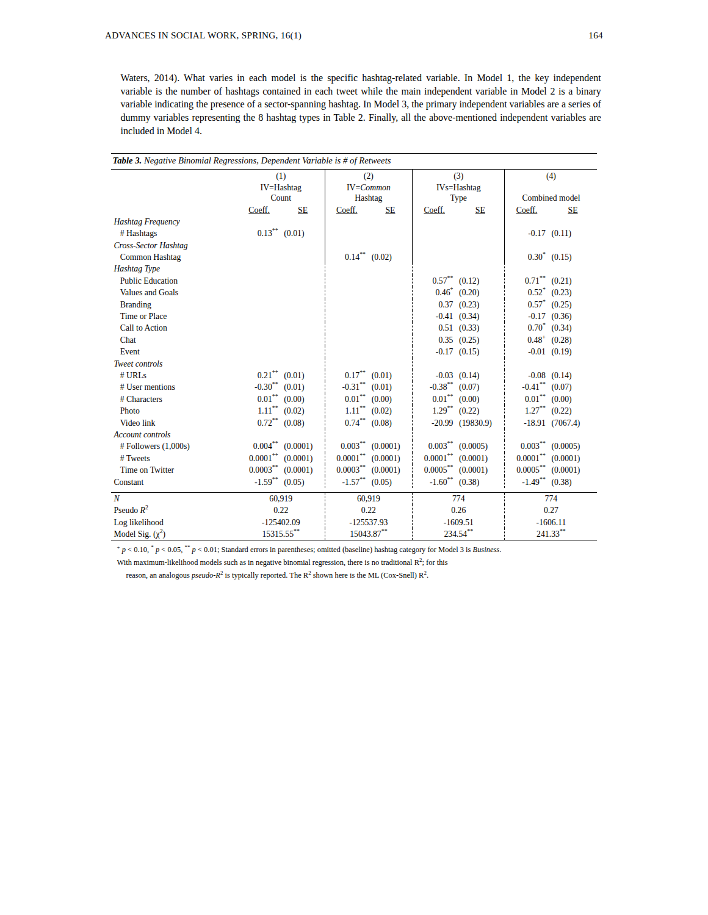Advances in Social Work, Spring, 16(1) 164
Waters, 2014). What varies in each model is the specific hashtag-related variable. In Model 1, the key independent variable is the number of hashtags contained in each tweet while the main independent variable in Model 2 is a binary variable indicating the presence of a sector-spanning hashtag. In Model 3, the primary independent variables are a series of dummy variables representing the 8 hashtag types in Table 2. Finally, all the above-mentioned independent variables are included in Model 4.
Table 3. Negative Binomial Regressions, Dependent Variable is # of Retweets
| | (1) | (2) | (3) | (4) |
| --- | --- | --- | --- | --- |
| | IV=Hashtag Count | IV= Common Hashtag | IVs=Hashtag Type | Combined model |
| | Coeff. | SE | Coeff. | SE | Coeff. | SE | Coeff. | SE |
| Hashtag Frequency | | | | |
| # Hashtags | 0.13 ** | (0.01) | | | | | -0.17 | (0.11) |
| Cross-Sector Hashtag | | | | |
| Common Hashtag | | | 0.14 ** | (0.02) | | | 0.30 * | (0.15) |
| Hashtag Type | | | | |
| Public Education | | | | | 0.57 ** | (0.12) | 0.71 ** | (0.21) |
| Values and Goals | | | | | 0.46 * | (0.20) | 0.52 * | (0.23) |
| Branding | | | | | 0.37 | (0.23) | 0.57 * | (0.25) |
| Time or Place | | | | | -0.41 | (0.34) | -0.17 | (0.36) |
| Call to Action | | | | | 0.51 | (0.33) | 0.70 * | (0.34) |
| Chat | | | | | 0.35 | (0.25) | 0.48 + | (0.28) |
| Event | | | | | -0.17 | (0.15) | -0.01 | (0.19) |
| Tweet controls | | | | |
| # URLs | 0.21 ** | (0.01) | 0.17 ** | (0.01) | -0.03 | (0.14) | -0.08 | (0.14) |
| # User mentions | -0.30 ** | (0.01) | -0.31 ** | (0.01) | -0.38 ** | (0.07) | -0.41 ** | (0.07) |
| # Characters | 0.01 ** | (0.00) | 0.01 ** | (0.00) | 0.01 ** | (0.00) | 0.01 ** | (0.00) |
| Photo | 1.11 ** | (0.02) | 1.11 ** | (0.02) | 1.29 ** | (0.22) | 1.27 ** | (0.22) |
| Video link | 0.72 ** | (0.08) | 0.74 ** | (0.08) | -20.99 | (19830.9) | -18.91 | (7067.4) |
| Account controls | | | | |
| # Followers (1,000s) | 0.004 ** | (0.0001) | 0.003 ** | (0.0001) | 0.003 ** | (0.0005) | 0.003 ** | (0.0005) |
| # Tweets | 0.0001 ** | (0.0001) | 0.0001 ** | (0.0001) | 0.0001 ** | (0.0001) | 0.0001 ** | (0.0001) |
| Time on Twitter | 0.0003 ** | (0.0001) | 0.0003 ** | (0.0001) | 0.0005 ** | (0.0001) | 0.0005 ** | (0.0001) |
| Constant | -1.59 ** | (0.05) | -1.57 ** | (0.05) | -1.60 ** | (0.38) | -1.49 ** | (0.38) |
| N | 60,919 | 60,919 | 774 | 774 |
| Pseudo R 2 | 0.22 | 0.22 | 0.26 | 0.27 |
| Log likelihood | -125402.09 | -125537.93 | -1609.51 | -1606.11 |
| Model Sig. (χ 2 ) | 15315.55 ** | 15043.87 ** | 234.54 ** | 241.33 ** |
+ p < 0.10, * p < 0.05, ** p < 0.01; Standard errors in parentheses; omitted (baseline) hashtag category for Model 3 is Business.
With maximum-likelihood models such as in negative binomial regression, there is no traditional R2; for this
reason, an analogous pseudo-R2 is typically reported. The R2 shown here is the ML (Cox-Snell) R2.